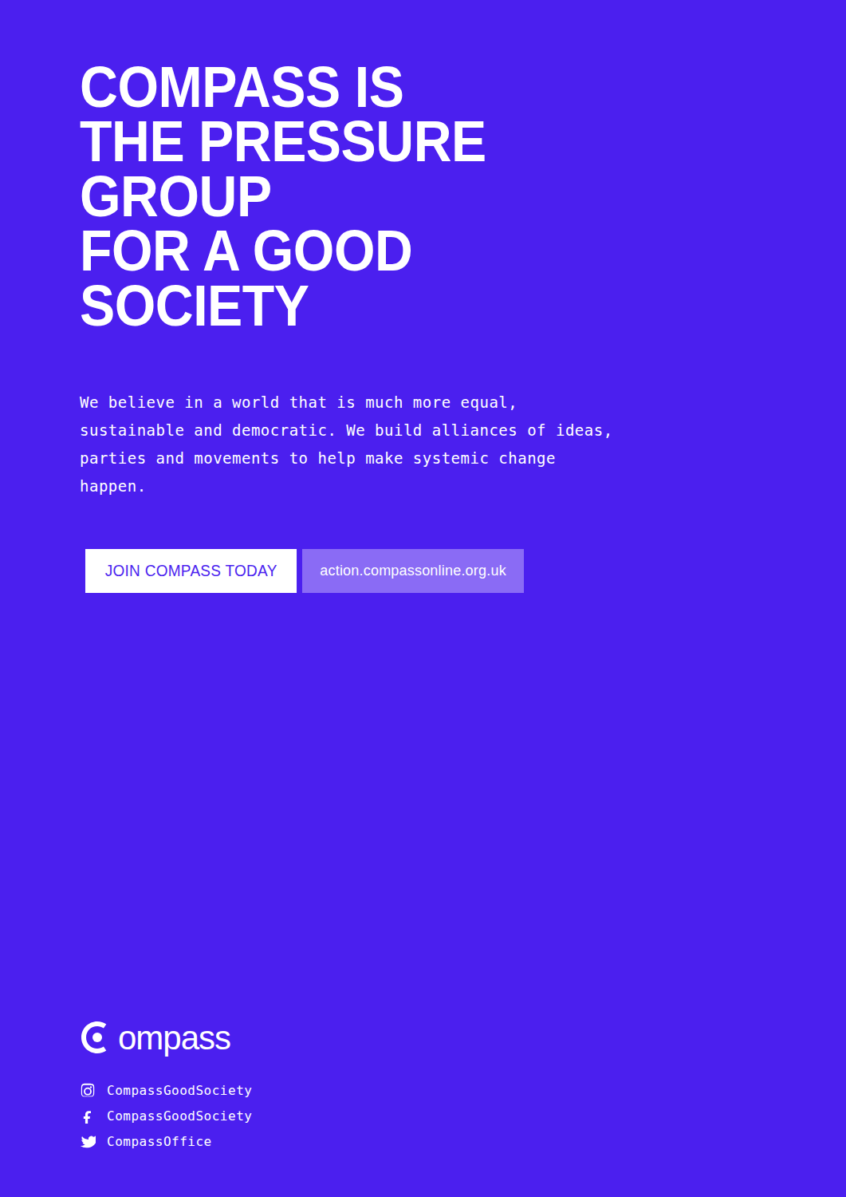Compass is
the pressure group
for a good society
We believe in a world that is much more equal, sustainable and democratic. We build alliances of ideas, parties and movements to help make systemic change happen.
Join Compass today action.compassonline.org.uk
ompass
CompassGoodSociety
CompassGoodSociety
CompassOffice